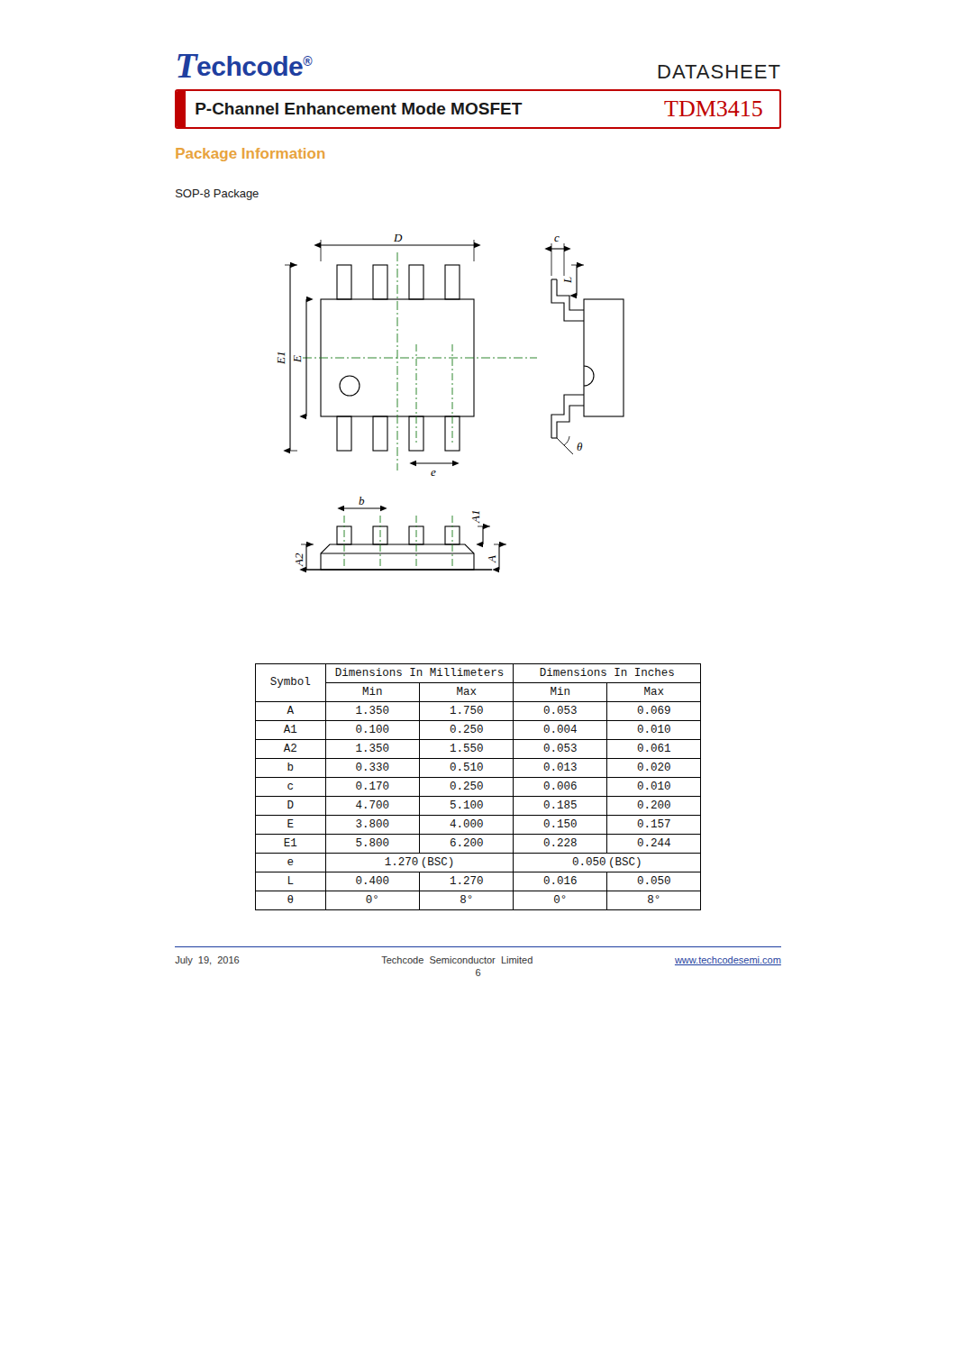Techcode®
DATASHEET
P-Channel Enhancement Mode MOSFET
TDM3415
Package Information
SOP-8 Package
D E E1 e c L θ b A1 A A2
| Symbol | Dimensions In Millimeters | Dimensions In Inches |
| --- | --- | --- |
| Min | Max | Min | Max |
| A | 1.350 | 1.750 | 0.053 | 0.069 |
| A1 | 0.100 | 0.250 | 0.004 | 0.010 |
| A2 | 1.350 | 1.550 | 0.053 | 0.061 |
| b | 0.330 | 0.510 | 0.013 | 0.020 |
| c | 0.170 | 0.250 | 0.006 | 0.010 |
| D | 4.700 | 5.100 | 0.185 | 0.200 |
| E | 3.800 | 4.000 | 0.150 | 0.157 |
| E1 | 5.800 | 6.200 | 0.228 | 0.244 |
| e | 1.270 (BSC) | 0.050 (BSC) |
| L | 0.400 | 1.270 | 0.016 | 0.050 |
| θ | 0° | 8° | 0° | 8° |
July 19, 2016
Techcode Semiconductor Limited
www.techcodesemi.com
6